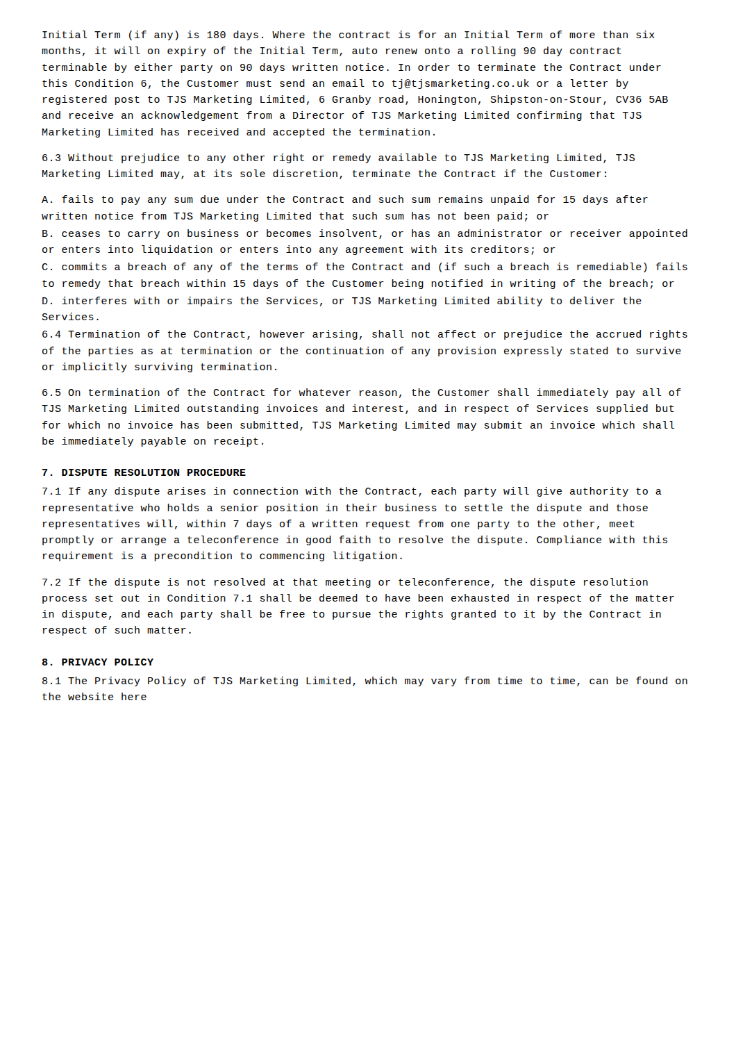Initial Term (if any) is 180 days. Where the contract is for an Initial Term of more than six months, it will on expiry of the Initial Term, auto renew onto a rolling 90 day contract terminable by either party on 90 days written notice. In order to terminate the Contract under this Condition 6, the Customer must send an email to tj@tjsmarketing.co.uk or a letter by registered post to TJS Marketing Limited, 6 Granby road, Honington, Shipston-on-Stour, CV36 5AB and receive an acknowledgement from a Director of TJS Marketing Limited confirming that TJS Marketing Limited has received and accepted the termination.
6.3 Without prejudice to any other right or remedy available to TJS Marketing Limited, TJS Marketing Limited may, at its sole discretion, terminate the Contract if the Customer:
A. fails to pay any sum due under the Contract and such sum remains unpaid for 15 days after written notice from TJS Marketing Limited that such sum has not been paid; or
B. ceases to carry on business or becomes insolvent, or has an administrator or receiver appointed or enters into liquidation or enters into any agreement with its creditors; or
C. commits a breach of any of the terms of the Contract and (if such a breach is remediable) fails to remedy that breach within 15 days of the Customer being notified in writing of the breach; or
D. interferes with or impairs the Services, or TJS Marketing Limited ability to deliver the Services.
6.4 Termination of the Contract, however arising, shall not affect or prejudice the accrued rights of the parties as at termination or the continuation of any provision expressly stated to survive or implicitly surviving termination.
6.5 On termination of the Contract for whatever reason, the Customer shall immediately pay all of TJS Marketing Limited outstanding invoices and interest, and in respect of Services supplied but for which no invoice has been submitted, TJS Marketing Limited may submit an invoice which shall be immediately payable on receipt.
7. DISPUTE RESOLUTION PROCEDURE
7.1 If any dispute arises in connection with the Contract, each party will give authority to a representative who holds a senior position in their business to settle the dispute and those representatives will, within 7 days of a written request from one party to the other, meet promptly or arrange a teleconference in good faith to resolve the dispute. Compliance with this requirement is a precondition to commencing litigation.
7.2 If the dispute is not resolved at that meeting or teleconference, the dispute resolution process set out in Condition 7.1 shall be deemed to have been exhausted in respect of the matter in dispute, and each party shall be free to pursue the rights granted to it by the Contract in respect of such matter.
8. PRIVACY POLICY
8.1 The Privacy Policy of TJS Marketing Limited, which may vary from time to time, can be found on the website here